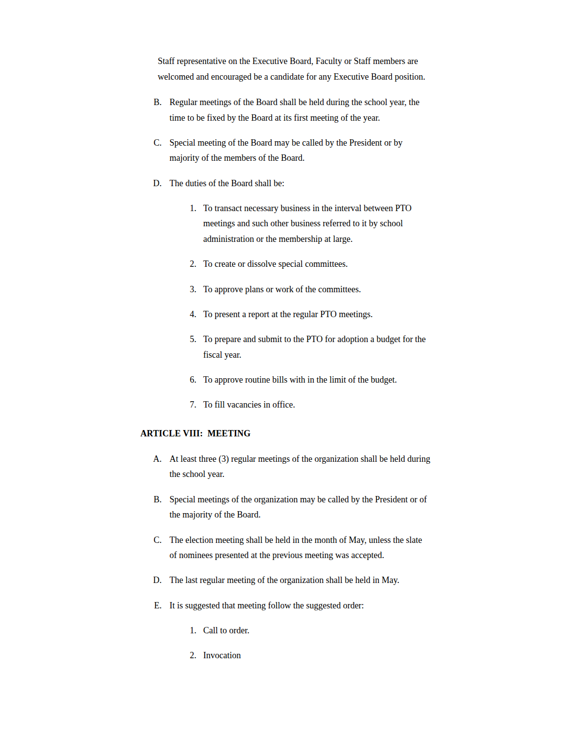Staff representative on the Executive Board, Faculty or Staff members are welcomed and encouraged be a candidate for any Executive Board position.
Regular meetings of the Board shall be held during the school year, the time to be fixed by the Board at its first meeting of the year.
Special meeting of the Board may be called by the President or by majority of the members of the Board.
The duties of the Board shall be:
To transact necessary business in the interval between PTO meetings and such other business referred to it by school administration or the membership at large.
To create or dissolve special committees.
To approve plans or work of the committees.
To present a report at the regular PTO meetings.
To prepare and submit to the PTO for adoption a budget for the fiscal year.
To approve routine bills with in the limit of the budget.
To fill vacancies in office.
ARTICLE VIII: MEETING
At least three (3) regular meetings of the organization shall be held during the school year.
Special meetings of the organization may be called by the President or of the majority of the Board.
The election meeting shall be held in the month of May, unless the slate of nominees presented at the previous meeting was accepted.
The last regular meeting of the organization shall be held in May.
It is suggested that meeting follow the suggested order:
Call to order.
Invocation